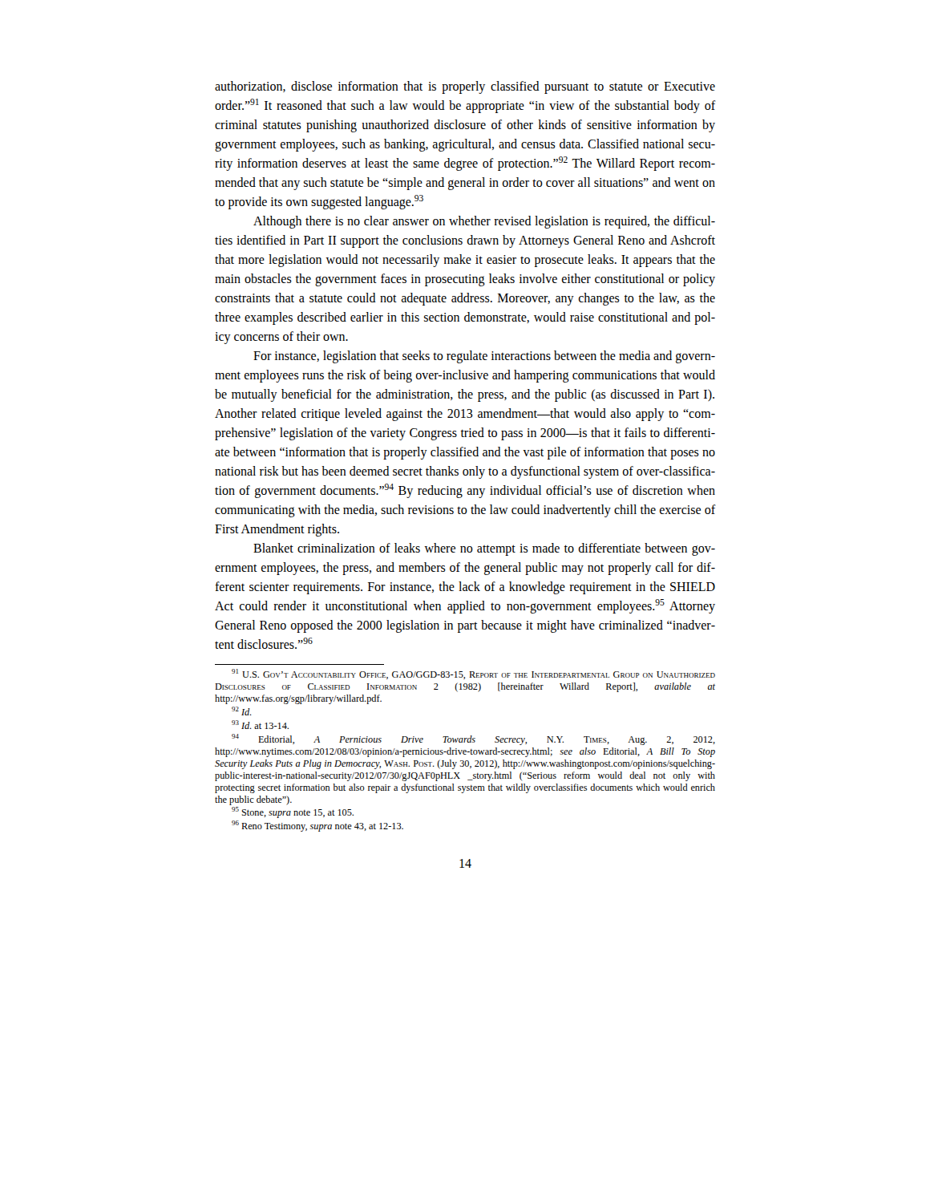authorization, disclose information that is properly classified pursuant to statute or Executive order.”91 It reasoned that such a law would be appropriate “in view of the substantial body of criminal statutes punishing unauthorized disclosure of other kinds of sensitive information by government employees, such as banking, agricultural, and census data. Classified national security information deserves at least the same degree of protection.”92 The Willard Report recommended that any such statute be “simple and general in order to cover all situations” and went on to provide its own suggested language.93
Although there is no clear answer on whether revised legislation is required, the difficulties identified in Part II support the conclusions drawn by Attorneys General Reno and Ashcroft that more legislation would not necessarily make it easier to prosecute leaks. It appears that the main obstacles the government faces in prosecuting leaks involve either constitutional or policy constraints that a statute could not adequate address. Moreover, any changes to the law, as the three examples described earlier in this section demonstrate, would raise constitutional and policy concerns of their own.
For instance, legislation that seeks to regulate interactions between the media and government employees runs the risk of being over-inclusive and hampering communications that would be mutually beneficial for the administration, the press, and the public (as discussed in Part I). Another related critique leveled against the 2013 amendment—that would also apply to “comprehensive” legislation of the variety Congress tried to pass in 2000—is that it fails to differentiate between “information that is properly classified and the vast pile of information that poses no national risk but has been deemed secret thanks only to a dysfunctional system of over-classification of government documents.”94 By reducing any individual official’s use of discretion when communicating with the media, such revisions to the law could inadvertently chill the exercise of First Amendment rights.
Blanket criminalization of leaks where no attempt is made to differentiate between government employees, the press, and members of the general public may not properly call for different scienter requirements. For instance, the lack of a knowledge requirement in the SHIELD Act could render it unconstitutional when applied to non-government employees.95 Attorney General Reno opposed the 2000 legislation in part because it might have criminalized “inadvertent disclosures.”96
91 U.S. Gov’t Accountability Office, GAO/GGD-83-15, Report of the Interdepartmental Group on Unauthorized Disclosures of Classified Information 2 (1982) [hereinafter Willard Report], available at http://www.fas.org/sgp/library/willard.pdf.
92 Id.
93 Id. at 13-14.
94 Editorial, A Pernicious Drive Towards Secrecy, N.Y. Times, Aug. 2, 2012, http://www.nytimes.com/2012/08/03/opinion/a-pernicious-drive-toward-secrecy.html; see also Editorial, A Bill To Stop Security Leaks Puts a Plug in Democracy, Wash. Post. (July 30, 2012), http://www.washingtonpost.com/opinions/squelching-public-interest-in-national-security/2012/07/30/gJQAF0pHLX _story.html (“Serious reform would deal not only with protecting secret information but also repair a dysfunctional system that wildly overclassifies documents which would enrich the public debate”).
95 Stone, supra note 15, at 105.
96 Reno Testimony, supra note 43, at 12-13.
14